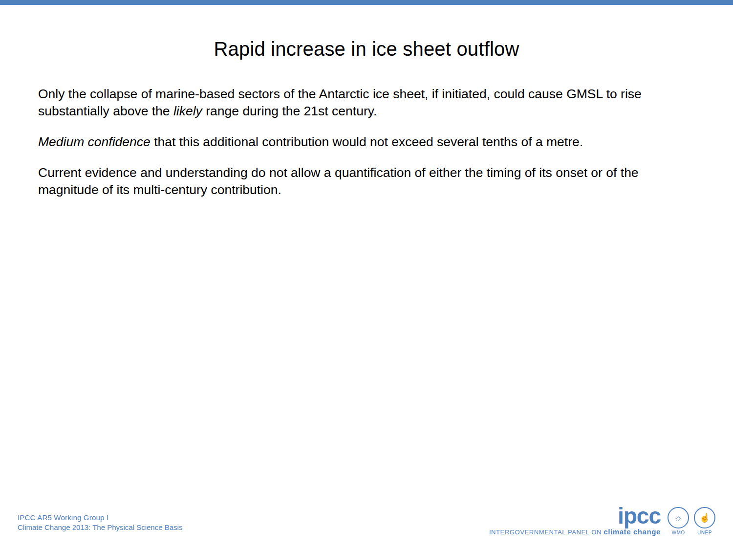Rapid increase in ice sheet outflow
Only the collapse of marine-based sectors of the Antarctic ice sheet, if initiated, could cause GMSL to rise substantially above the likely range during the 21st century.
Medium confidence that this additional contribution would not exceed several tenths of a metre.
Current evidence and understanding do not allow a quantification of either the timing of its onset or of the magnitude of its multi-century contribution.
IPCC AR5 Working Group I
Climate Change 2013: The Physical Science Basis
ipcc
INTERGOVERNMENTAL PANEL ON climate change
☼
WMO
☝
UNEP